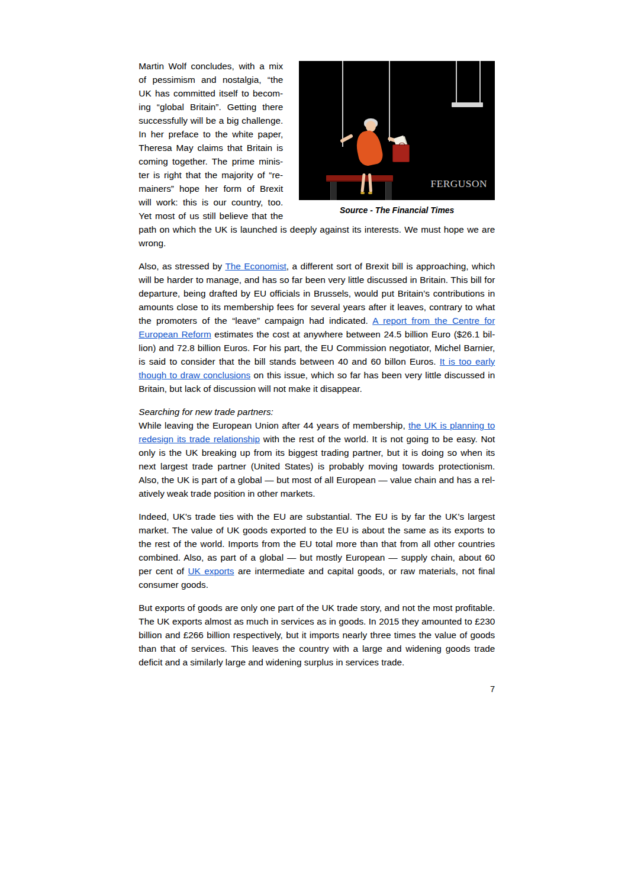FERGUSON
Source - The Financial Times
Martin Wolf concludes, with a mix of pessimism and nostalgia, “the UK has committed itself to becoming “global Britain”. Getting there successfully will be a big challenge. In her preface to the white paper, Theresa May claims that Britain is coming together. The prime minister is right that the majority of “remainers” hope her form of Brexit will work: this is our country, too. Yet most of us still believe that the path on which the UK is launched is deeply against its interests. We must hope we are wrong.
Also, as stressed by The Economist, a different sort of Brexit bill is approaching, which will be harder to manage, and has so far been very little discussed in Britain. This bill for departure, being drafted by EU officials in Brussels, would put Britain’s contributions in amounts close to its membership fees for several years after it leaves, contrary to what the promoters of the “leave” campaign had indicated. A report from the Centre for European Reform estimates the cost at anywhere between 24.5 billion Euro ($26.1 billion) and 72.8 billion Euros. For his part, the EU Commission negotiator, Michel Barnier, is said to consider that the bill stands between 40 and 60 billon Euros. It is too early though to draw conclusions on this issue, which so far has been very little discussed in Britain, but lack of discussion will not make it disappear.
Searching for new trade partners:
While leaving the European Union after 44 years of membership, the UK is planning to redesign its trade relationship with the rest of the world. It is not going to be easy. Not only is the UK breaking up from its biggest trading partner, but it is doing so when its next largest trade partner (United States) is probably moving towards protectionism. Also, the UK is part of a global — but most of all European — value chain and has a relatively weak trade position in other markets.
Indeed, UK's trade ties with the EU are substantial. The EU is by far the UK’s largest market. The value of UK goods exported to the EU is about the same as its exports to the rest of the world. Imports from the EU total more than that from all other countries combined. Also, as part of a global — but mostly European — supply chain, about 60 per cent of UK exports are intermediate and capital goods, or raw materials, not final consumer goods.
But exports of goods are only one part of the UK trade story, and not the most profitable. The UK exports almost as much in services as in goods. In 2015 they amounted to £230 billion and £266 billion respectively, but it imports nearly three times the value of goods than that of services. This leaves the country with a large and widening goods trade deficit and a similarly large and widening surplus in services trade.
7